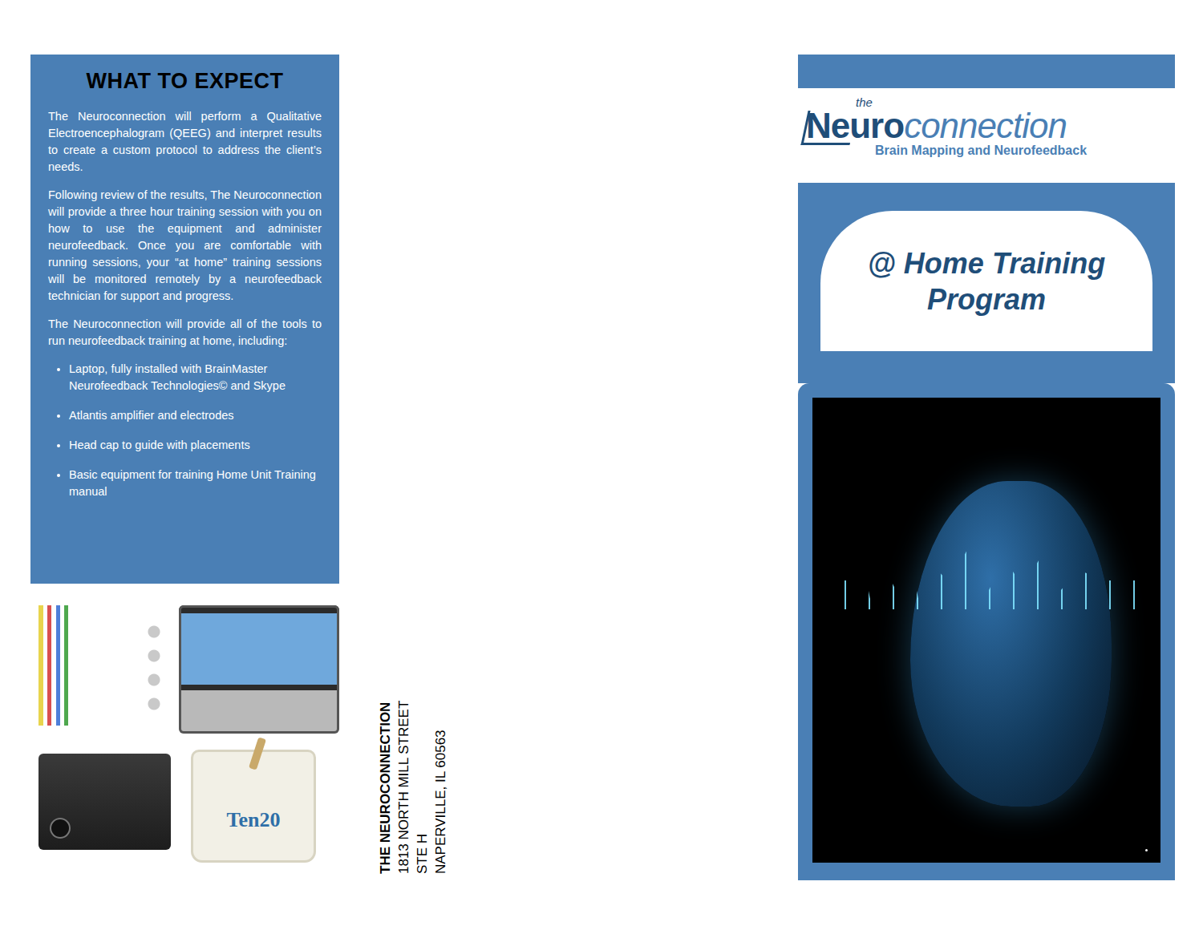WHAT TO EXPECT
The Neuroconnection will perform a Qualitative Electroencephalogram (QEEG) and interpret results to create a custom protocol to address the client’s needs.
Following review of the results, The Neuroconnection will provide a three hour training session with you on how to use the equipment and administer neurofeedback. Once you are comfortable with running sessions, your “at home” training sessions will be monitored remotely by a neurofeedback technician for support and progress.
The Neuroconnection will provide all of the tools to run neurofeedback training at home, including:
Laptop, fully installed with BrainMaster Neurofeedback Technologies© and Skype
Atlantis amplifier and electrodes
Head cap to guide with placements
Basic equipment for training Home Unit Training manual
THE NEUROCONNECTION 1813 NORTH MILL STREET STE H NAPERVILLE, IL 60563
the
Neuro connection
Brain Mapping and Neurofeedback
@ Home Training
Program